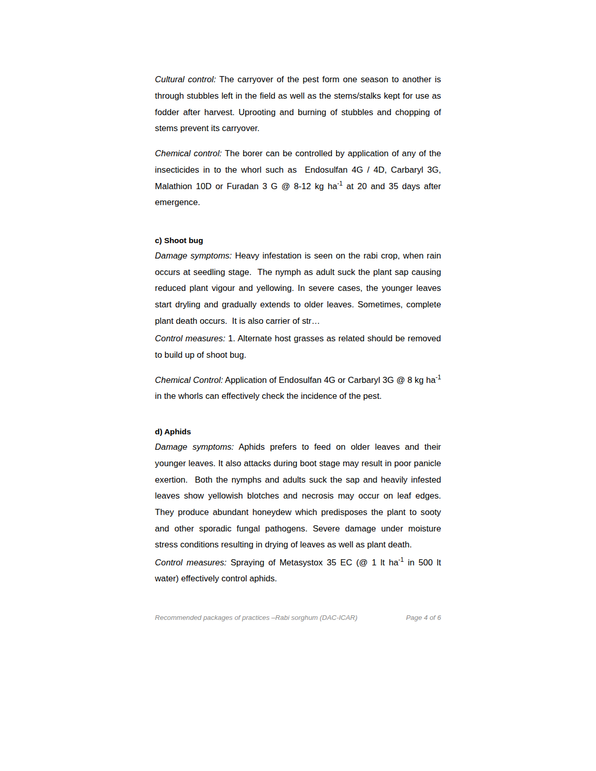Cultural control: The carryover of the pest form one season to another is through stubbles left in the field as well as the stems/stalks kept for use as fodder after harvest. Uprooting and burning of stubbles and chopping of stems prevent its carryover.
Chemical control: The borer can be controlled by application of any of the insecticides in to the whorl such as Endosulfan 4G / 4D, Carbaryl 3G, Malathion 10D or Furadan 3 G @ 8-12 kg ha-1 at 20 and 35 days after emergence.
c) Shoot bug
Damage symptoms: Heavy infestation is seen on the rabi crop, when rain occurs at seedling stage. The nymph as adult suck the plant sap causing reduced plant vigour and yellowing. In severe cases, the younger leaves start dryling and gradually extends to older leaves. Sometimes, complete plant death occurs. It is also carrier of str…
Control measures: 1. Alternate host grasses as related should be removed to build up of shoot bug.
Chemical Control: Application of Endosulfan 4G or Carbaryl 3G @ 8 kg ha-1 in the whorls can effectively check the incidence of the pest.
d) Aphids
Damage symptoms: Aphids prefers to feed on older leaves and their younger leaves. It also attacks during boot stage may result in poor panicle exertion. Both the nymphs and adults suck the sap and heavily infested leaves show yellowish blotches and necrosis may occur on leaf edges. They produce abundant honeydew which predisposes the plant to sooty and other sporadic fungal pathogens. Severe damage under moisture stress conditions resulting in drying of leaves as well as plant death.
Control measures: Spraying of Metasystox 35 EC (@ 1 lt ha-1 in 500 lt water) effectively control aphids.
Recommended packages of practices –Rabi sorghum (DAC-ICAR)
Page 4 of 6